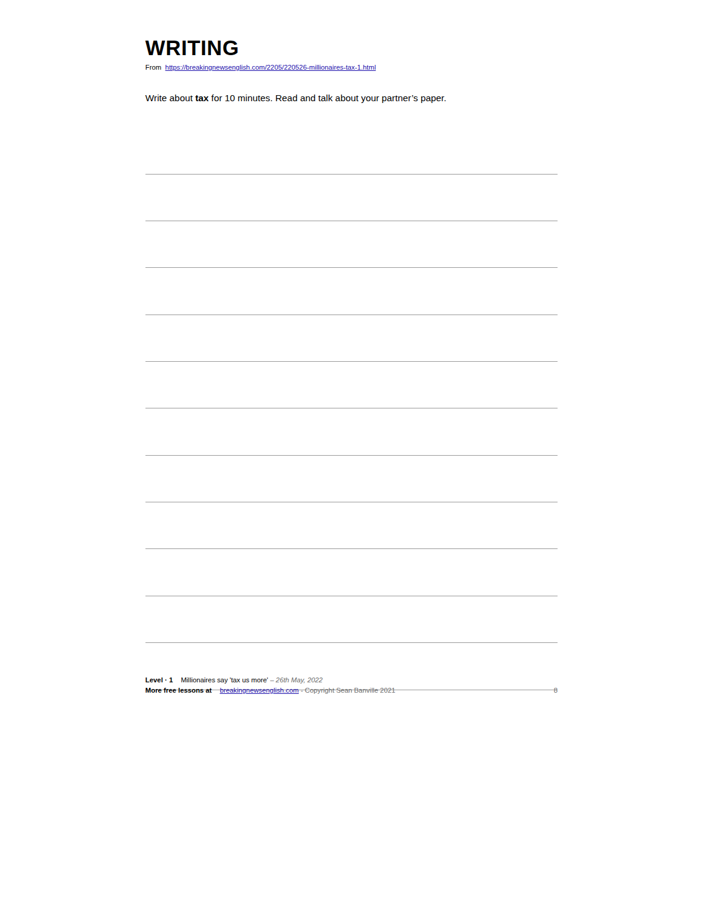WRITING
From https://breakingnewsenglish.com/2205/220526-millionaires-tax-1.html
Write about tax for 10 minutes. Read and talk about your partner’s paper.
Level · 1 Millionaires say 'tax us more' – 26th May, 2022
More free lessons at breakingnewsenglish.com - Copyright Sean Banville 2021 8